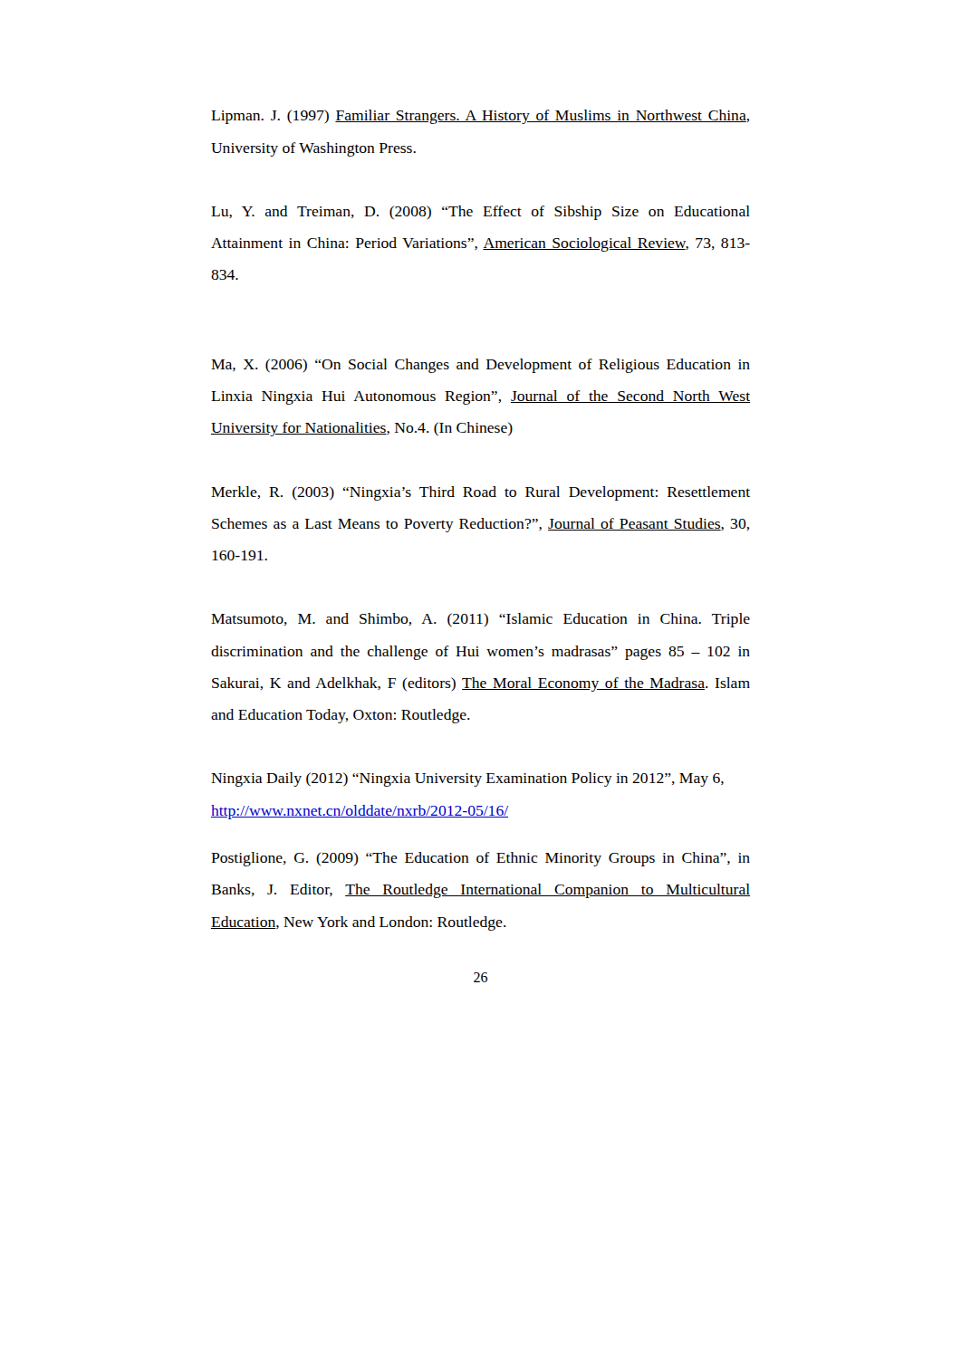Lipman. J. (1997) Familiar Strangers. A History of Muslims in Northwest China, University of Washington Press.
Lu, Y. and Treiman, D. (2008) “The Effect of Sibship Size on Educational Attainment in China: Period Variations”, American Sociological Review, 73, 813-834.
Ma, X. (2006) “On Social Changes and Development of Religious Education in Linxia Ningxia Hui Autonomous Region”, Journal of the Second North West University for Nationalities, No.4. (In Chinese)
Merkle, R. (2003) “Ningxia’s Third Road to Rural Development: Resettlement Schemes as a Last Means to Poverty Reduction?”, Journal of Peasant Studies, 30, 160-191.
Matsumoto, M. and Shimbo, A. (2011) “Islamic Education in China. Triple discrimination and the challenge of Hui women’s madrasas” pages 85 – 102 in Sakurai, K and Adelkhak, F (editors) The Moral Economy of the Madrasa. Islam and Education Today, Oxton: Routledge.
Ningxia Daily (2012) “Ningxia University Examination Policy in 2012”, May 6,
http://www.nxnet.cn/olddate/nxrb/2012-05/16/
Postiglione, G. (2009) “The Education of Ethnic Minority Groups in China”, in Banks, J. Editor, The Routledge International Companion to Multicultural Education, New York and London: Routledge.
26